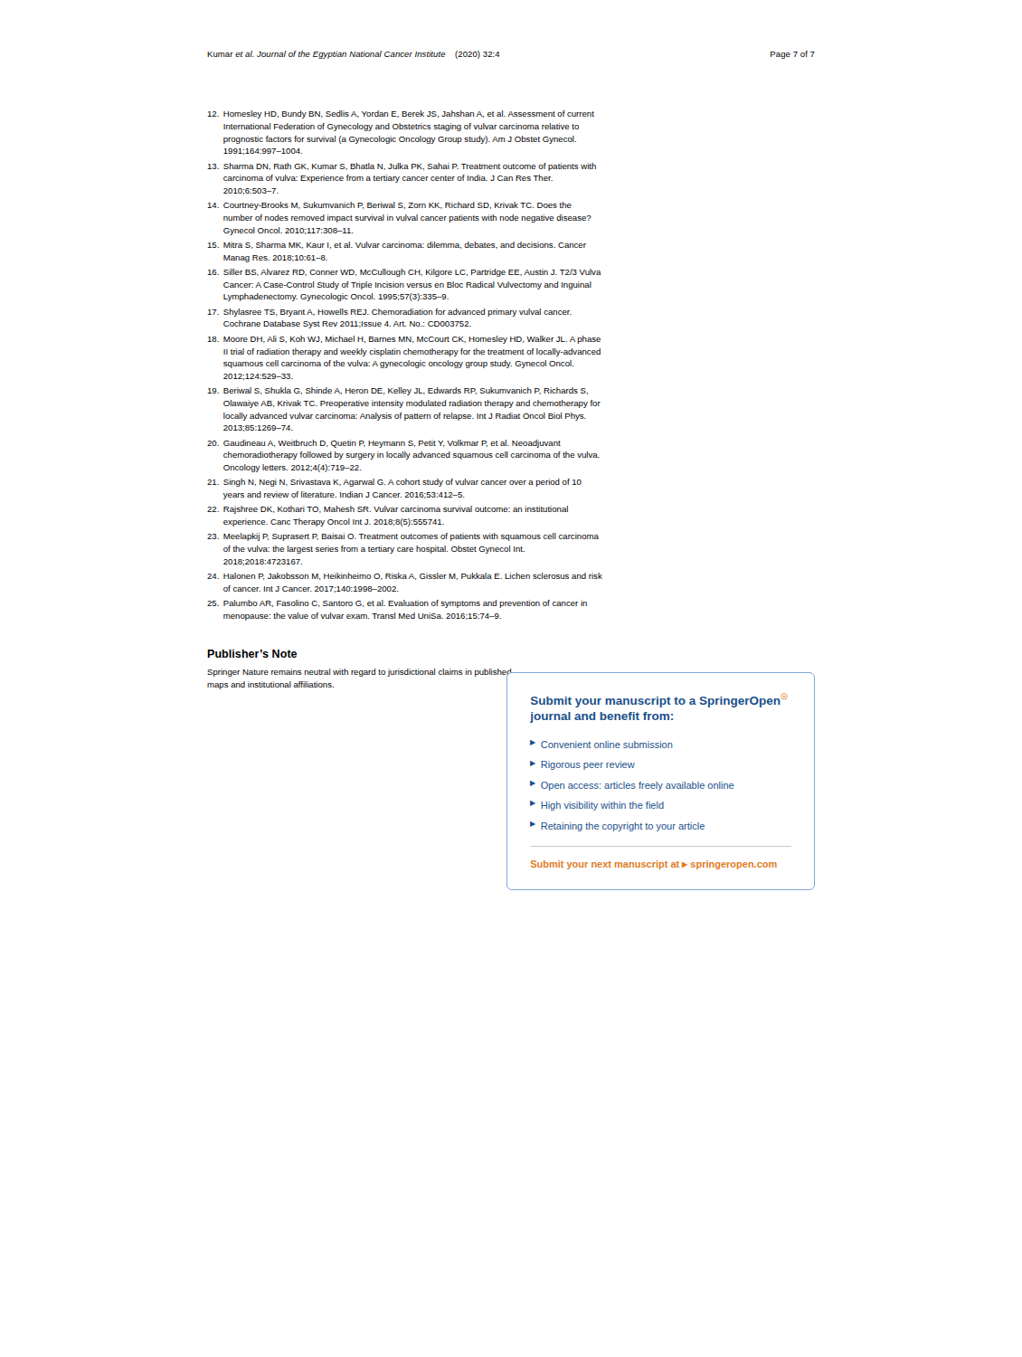Kumar et al. Journal of the Egyptian National Cancer Institute
(2020) 32:4
Page 7 of 7
12. Homesley HD, Bundy BN, Sedlis A, Yordan E, Berek JS, Jahshan A, et al. Assessment of current International Federation of Gynecology and Obstetrics staging of vulvar carcinoma relative to prognostic factors for survival (a Gynecologic Oncology Group study). Am J Obstet Gynecol. 1991;164:997–1004.
13. Sharma DN, Rath GK, Kumar S, Bhatla N, Julka PK, Sahai P. Treatment outcome of patients with carcinoma of vulva: Experience from a tertiary cancer center of India. J Can Res Ther. 2010;6:503–7.
14. Courtney-Brooks M, Sukumvanich P, Beriwal S, Zorn KK, Richard SD, Krivak TC. Does the number of nodes removed impact survival in vulval cancer patients with node negative disease? Gynecol Oncol. 2010;117:308–11.
15. Mitra S, Sharma MK, Kaur I, et al. Vulvar carcinoma: dilemma, debates, and decisions. Cancer Manag Res. 2018;10:61–8.
16. Siller BS, Alvarez RD, Conner WD, McCullough CH, Kilgore LC, Partridge EE, Austin J. T2/3 Vulva Cancer: A Case-Control Study of Triple Incision versus en Bloc Radical Vulvectomy and Inguinal Lymphadenectomy. Gynecologic Oncol. 1995;57(3):335–9.
17. Shylasree TS, Bryant A, Howells REJ. Chemoradiation for advanced primary vulval cancer. Cochrane Database Syst Rev 2011;Issue 4. Art. No.: CD003752.
18. Moore DH, Ali S, Koh WJ, Michael H, Barnes MN, McCourt CK, Homesley HD, Walker JL. A phase II trial of radiation therapy and weekly cisplatin chemotherapy for the treatment of locally-advanced squamous cell carcinoma of the vulva: A gynecologic oncology group study. Gynecol Oncol. 2012;124:529–33.
19. Beriwal S, Shukla G, Shinde A, Heron DE, Kelley JL, Edwards RP, Sukumvanich P, Richards S, Olawaiye AB, Krivak TC. Preoperative intensity modulated radiation therapy and chemotherapy for locally advanced vulvar carcinoma: Analysis of pattern of relapse. Int J Radiat Oncol Biol Phys. 2013;85:1269–74.
20. Gaudineau A, Weitbruch D, Quetin P, Heymann S, Petit Y, Volkmar P, et al. Neoadjuvant chemoradiotherapy followed by surgery in locally advanced squamous cell carcinoma of the vulva. Oncology letters. 2012;4(4):719–22.
21. Singh N, Negi N, Srivastava K, Agarwal G. A cohort study of vulvar cancer over a period of 10 years and review of literature. Indian J Cancer. 2016;53:412–5.
22. Rajshree DK, Kothari TO, Mahesh SR. Vulvar carcinoma survival outcome: an institutional experience. Canc Therapy Oncol Int J. 2018;8(5):555741.
23. Meelapkij P, Suprasert P, Baisai O. Treatment outcomes of patients with squamous cell carcinoma of the vulva: the largest series from a tertiary care hospital. Obstet Gynecol Int. 2018;2018:4723167.
24. Halonen P, Jakobsson M, Heikinheimo O, Riska A, Gissler M, Pukkala E. Lichen sclerosus and risk of cancer. Int J Cancer. 2017;140:1998–2002.
25. Palumbo AR, Fasolino C, Santoro G, et al. Evaluation of symptoms and prevention of cancer in menopause: the value of vulvar exam. Transl Med UniSa. 2016;15:74–9.
Publisher’s Note
Springer Nature remains neutral with regard to jurisdictional claims in published maps and institutional affiliations.
Submit your manuscript to a SpringerOpen☉
journal and benefit from:
Convenient online submission
Rigorous peer review
Open access: articles freely available online
High visibility within the field
Retaining the copyright to your article
Submit your next manuscript at ▶ springeropen.com